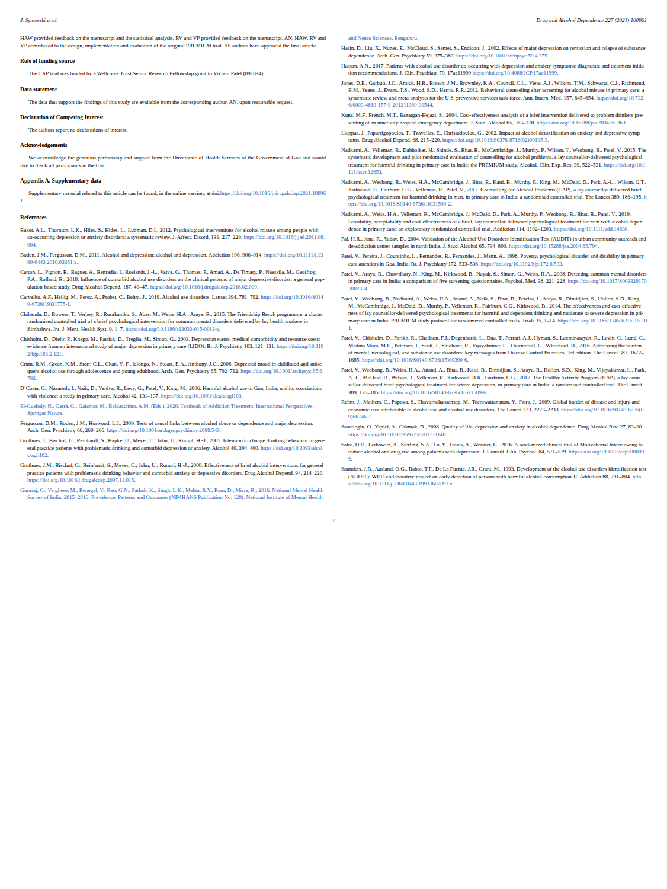J. Synowski et al.
Drug and Alcohol Dependence 227 (2021) 108961
HAW provided feedback on the manuscript and the statistical analysis. RV and VP provided feedback on the manuscript. AN, HAW, RV and VP contributed to the design, implementation and evaluation of the original PREMIUM trial. All authors have approved the final article.
Role of funding source
The CAP trial was funded by a Wellcome Trust Senior Research Fellowship grant to Vikram Patel (091834).
Data statement
The data that support the findings of this study are available from the corresponding author, AN, upon reasonable request.
Declaration of Competing Interest
The authors report no declarations of interest.
Acknowledgements
We acknowledge the generous partnership and support from the Directorate of Health Services of the Government of Goa and would like to thank all participants in the trial.
Appendix A. Supplementary data
Supplementary material related to this article can be found, in the online version, at doi:https://doi.org/10.1016/j.drugalcdep.2021.108961.
References
Baker, A.L., Thornton, L.K., Hiles, S., Hides, L., Lubman, D.I., 2012. Psychological interventions for alcohol misuse among people with co-occurring depression or anxiety disorders: a systematic review. J. Affect. Disord. 139, 217–229. https://doi.org/10.1016/j.jad.2011.08.004.
Boden, J.M., Fergusson, D.M., 2011. Alcohol and depression: alcohol and depression. Addiction 106, 906–914. https://doi.org/10.1111/j.1360-0443.2010.03351.x.
Carton, L., Pignon, B., Baguet, A., Benradia, I., Roelandt, J.-L., Vaiva, G., Thomas, P., Amad, A., De Timary, P., Naassila, M., Geoffroy, P.A., Rolland, B., 2018. Influence of comorbid alcohol use disorders on the clinical patterns of major depressive disorder: a general population-based study. Drug Alcohol Depend. 187, 40–47. https://doi.org/10.1016/j.drugalcdep.2018.02.009.
Carvalho, A.F., Heilig, M., Perez, A., Probst, C., Rehm, J., 2019. Alcohol use disorders. Lancet 394, 781–792. https://doi.org/10.1016/S0140-6736(19)31775-1.
Chibanda, D., Bowers, T., Verhey, R., Rusakaniko, S., Abas, M., Weiss, H.A., Araya, R., 2015. The Friendship Bench programme: a cluster randomised controlled trial of a brief psychological intervention for common mental disorders delivered by lay health workers in Zimbabwe. Int. J. Ment. Health Syst. 9, 1–7. https://doi.org/10.1186/s13033-015-0013-y.
Chisholm, D., Diehr, P., Knapp, M., Patrick, D., Treglia, M., Simon, G., 2003. Depression status, medical comorbidity and resource costs: evidence from an international study of major depression in primary care (LIDO). Br. J. Psychiatry 183, 121–131. https://doi.org/10.1192/bjp.183.2.121.
Crum, R.M., Green, K.M., Storr, C.L., Chan, Y.-F., Ialongo, N., Stuart, E.A., Anthony, J.C., 2008. Depressed mood in childhood and subsequent alcohol use through adolescence and young adulthood. Arch. Gen. Psychiatry 65, 702–712. https://doi.org/10.1001/archpsyc.65.6.702.
DʼCosta, G., Nazareth, I., Naik, D., Vaidya, R., Levy, G., Patel, V., King, M., 2006. Harmful alcohol use in Goa, India, and its associations with violence: a study in primary care. Alcohol 42, 131–137. https://doi.org/10.1093/alcalc/agl103.
El-Guebaly, N., Carrà, G., Galanter, M., Baldacchino, A.M. (Eds.), 2020. Textbook of Addiction Treatment: International Perspectives. Springer Nature.
Fergusson, D.M., Boden, J.M., Horwood, L.J., 2009. Tests of causal links between alcohol abuse or dependence and major depression. Arch. Gen. Psychiatry 66, 260–266. https://doi.org/10.1001/archgenpsychiatry.2008.543.
Grothues, J., Bischof, G., Reinhardt, S., Hapke, U., Meyer, C., John, U., Rumpf, H.-J., 2005. Intention to change drinking behaviour in general practice patients with problematic drinking and comorbid depression or anxiety. Alcohol 40, 394–400. https://doi.org/10.1093/alcalc/agh182.
Grothues, J.M., Bischof, G., Reinhardt, S., Meyer, C., John, U., Rumpf, H.-J., 2008. Effectiveness of brief alcohol interventions for general practice patients with problematic drinking behavior and comorbid anxiety or depressive disorders. Drug Alcohol Depend. 94, 214–220. https://doi.org/10.1016/j.drugalcdep.2007.11.015.
Gururaj, G., Varghese, M., Benegal, V., Rao, G.N., Pathak, K., Singh, L.K., Mehta, R.Y., Ram, D., Misra, R., 2016. National Mental Health Survey of India, 2015–2016: Prevalence, Patterns and Outcomes (NIMHANS Publication No. 129). National Institute of Mental Health and Neuro Sciences, Bengaluru.
Hasin, D., Liu, X., Nunes, E., McCloud, S., Samet, S., Endicott, J., 2002. Effects of major depression on remission and relapse of substance dependence. Arch. Gen. Psychiatry 59, 375–380. https://doi.org/10.1001/archpsyc.59.4.375.
Hassan, A.N., 2017. Patients with alcohol use disorder co-occurring with depression and anxiety symptoms: diagnostic and treatment initiation recommendations. J. Clin. Psychiatr. 79, 17ac11999 https://doi.org/10.4088/JCP.17ac11999.
Jonas, D.E., Garbutt, J.C., Amick, H.R., Brown, J.M., Brownley, K.A., Council, C.L., Viera, A.J., Wilkins, T.M., Schwartz, C.J., Richmond, E.M., Yeatts, J., Evans, T.S., Wood, S.D., Harris, R.P., 2012. Behavioral counseling after screening for alcohol misuse in primary care: a systematic review and meta-analysis for the U.S. preventive services task force. Ann. Intern. Med. 157, 645–654. https://doi.org/10.7326/0003-4819-157-9-201211060-00544.
Kunz, M.F., French, M.T., Bazargan-Hejazi, S., 2004. Cost-effectiveness analysis of a brief intervention delivered to problem drinkers presenting at an inner-city hospital emergency department. J. Stud. Alcohol 65, 363–370. https://doi.org/10.15288/jsa.2004.65.363.
Liappas, J., Paparrigopoulos, T., Tzavellas, E., Christodoulou, G., 2002. Impact of alcohol detoxification on anxiety and depressive symptoms. Drug Alcohol Depend. 68, 215–220. https://doi.org/10.1016/S0376-8716(02)00195-3.
Nadkarni, A., Velleman, R., Dabholkar, H., Shinde, S., Bhat, B., McCambridge, J., Murthy, P., Wilson, T., Weobong, B., Patel, V., 2015. The systematic development and pilot randomized evaluation of counselling for alcohol problems, a lay counsellor-delivered psychological treatment for harmful drinking in primary care in India: the PREMIUM study. Alcohol. Clin. Exp. Res. 39, 522–531. https://doi.org/10.1111/acer.12653.
Nadkarni, A., Weobong, B., Weiss, H.A., McCambridge, J., Bhat, B., Katti, B., Murthy, P., King, M., McDaid, D., Park, A.-L., Wilson, G.T., Kirkwood, B., Fairburn, C.G., Velleman, R., Patel, V., 2017. Counselling for Alcohol Problems (CAP), a lay counsellor-delivered brief psychological treatment for harmful drinking in men, in primary care in India: a randomised controlled trial. The Lancet 389, 186–195. https://doi.org/10.1016/S0140-6736(16)31590-2.
Nadkarni, A., Weiss, H.A., Velleman, R., McCambridge, J., McDaid, D., Park, A., Murthy, P., Weobong, B., Bhat, B., Patel, V., 2019. Feasibility, acceptability and cost-effectiveness of a brief, lay counsellor-delivered psychological treatment for men with alcohol dependence in primary care: an exploratory randomized controlled trial. Addiction 114, 1192–1203. https://doi.org/10.1111/add.14630.
Pal, H.R., Jena, R., Yadav, D., 2004. Validation of the Alcohol Use Disorders Identification Test (AUDIT) in urban community outreach and de-addiction center samples in north India. J. Stud. Alcohol 65, 794–800. https://doi.org/10.15288/jsa.2004.65.794.
Patel, V., Pereira, J., Countinho, L., Fernandes, R., Fernandes, J., Mann, A., 1998. Poverty, psychological disorder and disability in primary care attenders in Goa, India. Br. J. Psychiatry 172, 533–536. https://doi.org/10.1192/bjp.172.6.533.
Patel, V., Araya, R., Chowdhary, N., King, M., Kirkwood, B., Nayak, S., Simon, G., Weiss, H.A., 2008. Detecting common mental disorders in primary care in India: a comparison of five screening questionnaires. Psychol. Med. 38, 221–228. https://doi.org/10.1017/S0033291707002334.
Patel, V., Weobong, B., Nadkarni, A., Weiss, H.A., Anand, A., Naik, S., Bhat, B., Pereira, J., Araya, R., Dimidjian, S., Hollon, S.D., King, M., McCambridge, J., McDaid, D., Murthy, P., Velleman, R., Fairburn, C.G., Kirkwood, B., 2014. The effectiveness and cost-effectiveness of lay counsellor-delivered psychological treatments for harmful and dependent drinking and moderate to severe depression in primary care in India: PREMIUM study protocol for randomized controlled trials. Trials 15, 1–14. https://doi.org/10.1186/1745-6215-15-101.
Patel, V., Chisholm, D., Parikh, R., Charlson, F.J., Degenhardt, L., Dua, T., Ferrari, A.J., Hyman, S., Laxminarayan, R., Levin, C., Lund, C., Medina Mora, M.E., Petersen, I., Scott, J., Shidhaye, R., Vijayakumar, L., Thornicroft, G., Whiteford, H., 2016. Addressing the burden of mental, neurological, and substance use disorders: key messages from Disease Control Priorities, 3rd edition. The Lancet 387, 1672–1685. https://doi.org/10.1016/S0140-6736(15)00390-6.
Patel, V., Weobong, B., Weiss, H.A., Anand, A., Bhat, B., Katti, B., Dimidjian, S., Araya, R., Hollon, S.D., King, M., Vijayakumar, L., Park, A.-L., McDaid, D., Wilson, T., Velleman, R., Kirkwood, B.R., Fairburn, C.G., 2017. The Healthy Activity Program (HAP), a lay counsellor-delivered brief psychological treatment for severe depression, in primary care in India: a randomised controlled trial. The Lancet 389, 176–185. https://doi.org/10.1016/S0140-6736(16)31589-6.
Rehm, J., Mathers, C., Popova, S., Thavorncharoensap, M., Teerawattananon, Y., Patra, J., 2009. Global burden of disease and injury and economic cost attributable to alcohol use and alcohol-use disorders. The Lancet 373, 2223–2233. https://doi.org/10.1016/S0140-6736(09)60746-7.
Saatcioglu, O., Yapici, A., Cakmak, D., 2008. Quality of life, depression and anxiety in alcohol dependence. Drug Alcohol Rev. 27, 83–90. https://doi.org/10.1080/09595230701711140.
Satre, D.D., Leibowitz, A., Sterling, S.A., Lu, Y., Travis, A., Weisner, C., 2016. A randomized clinical trial of Motivational Interviewing to reduce alcohol and drug use among patients with depression. J. Consult. Clin. Psychol. 84, 571–579. https://doi.org/10.1037/ccp0000096.
Saunders, J.B., Aasland, O.G., Babor, T.F., De La Fuente, J.R., Grant, M., 1993. Development of the alcohol use disorders identification test (AUDIT): WHO collaborative project on early detection of persons with harmful alcohol consumption-II. Addiction 88, 791–804. https://doi.org/10.1111/j.1360-0443.1993.tb02093.x.
7